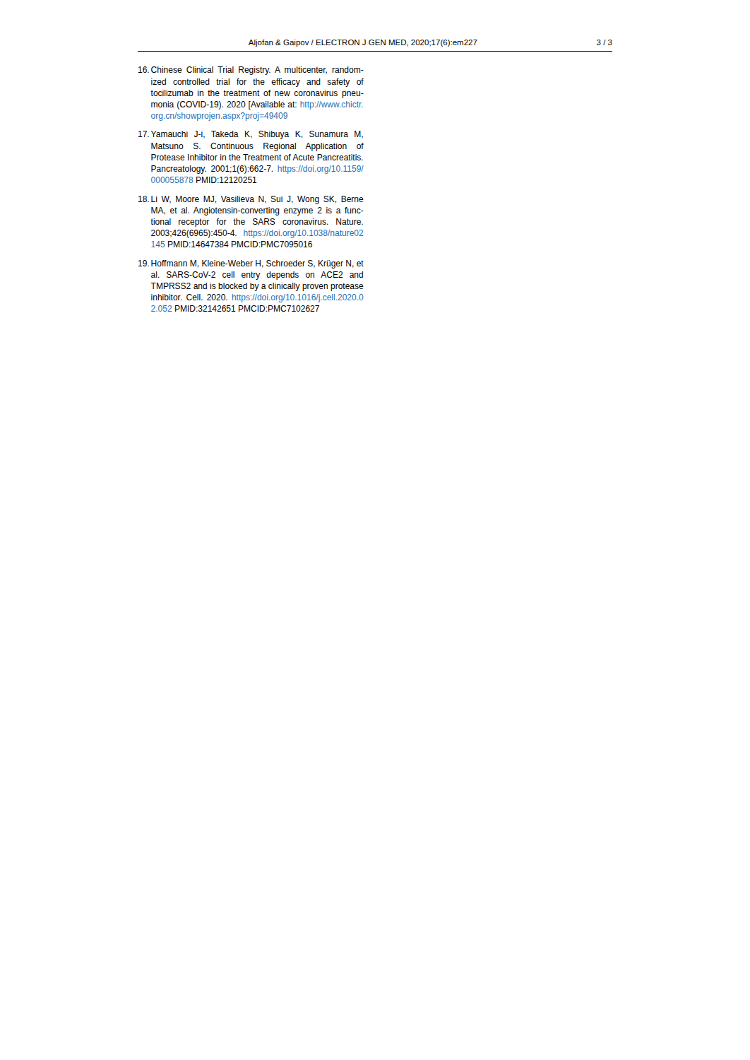Aljofan & Gaipov / ELECTRON J GEN MED, 2020;17(6):em227
3 / 3
16. Chinese Clinical Trial Registry. A multicenter, randomized controlled trial for the efficacy and safety of tocilizumab in the treatment of new coronavirus pneumonia (COVID-19). 2020 [Available at: http://www.chictr.org.cn/showprojen.aspx?proj=49409
17. Yamauchi J-i, Takeda K, Shibuya K, Sunamura M, Matsuno S. Continuous Regional Application of Protease Inhibitor in the Treatment of Acute Pancreatitis. Pancreatology. 2001;1(6):662-7. https://doi.org/10.1159/000055878 PMID:12120251
18. Li W, Moore MJ, Vasilieva N, Sui J, Wong SK, Berne MA, et al. Angiotensin-converting enzyme 2 is a functional receptor for the SARS coronavirus. Nature. 2003;426(6965):450-4. https://doi.org/10.1038/nature02145 PMID:14647384 PMCID:PMC7095016
19. Hoffmann M, Kleine-Weber H, Schroeder S, Krüger N, et al. SARS-CoV-2 cell entry depends on ACE2 and TMPRSS2 and is blocked by a clinically proven protease inhibitor. Cell. 2020. https://doi.org/10.1016/j.cell.2020.02.052 PMID:32142651 PMCID:PMC7102627